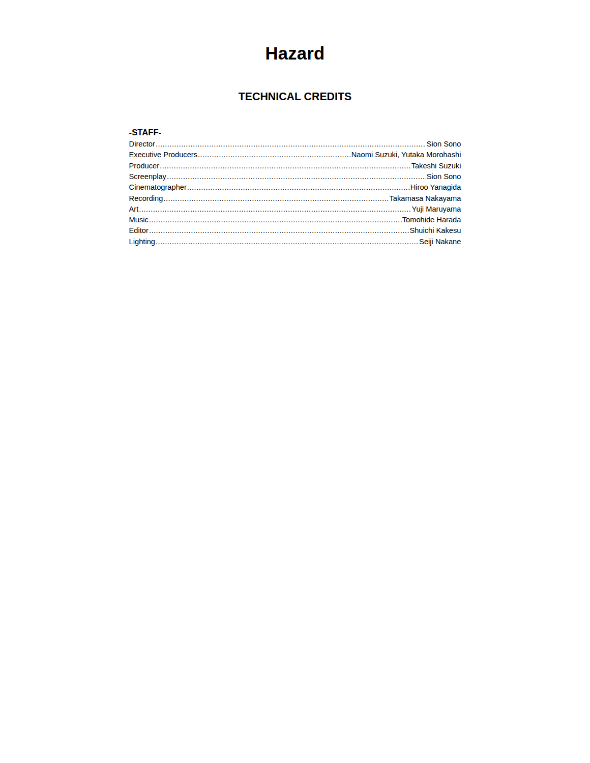Hazard
TECHNICAL CREDITS
-STAFF-
Director
Sion Sono
Executive Producers
Naomi Suzuki, Yutaka Morohashi
Producer
Takeshi Suzuki
Screenplay
Sion Sono
Cinematographer
Hiroo Yanagida
Recording
Takamasa Nakayama
Art
Yuji Maruyama
Music
Tomohide Harada
Editor
Shuichi Kakesu
Lighting
Seiji Nakane